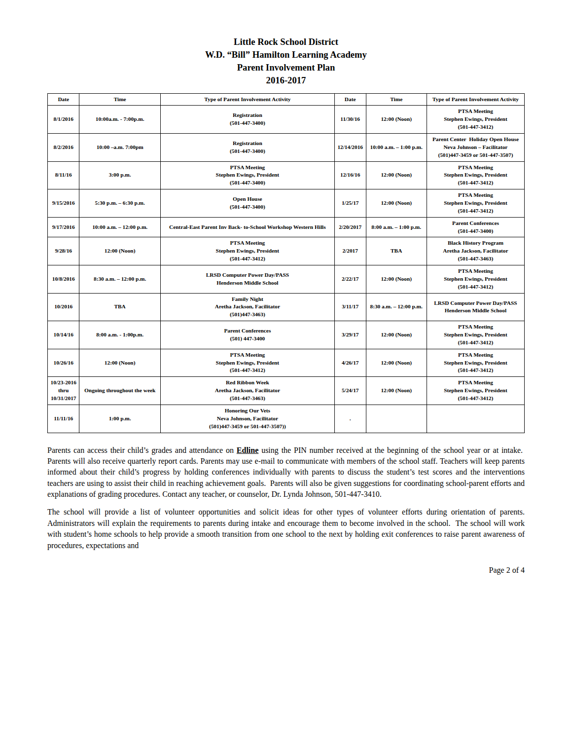Little Rock School District
W.D. “Bill” Hamilton Learning Academy
Parent Involvement Plan
2016-2017
| Date | Time | Type of Parent Involvement Activity | Date | Time | Type of Parent Involvement Activity |
| --- | --- | --- | --- | --- | --- |
| 8/1/2016 | 10:00a.m. - 7:00p.m. | Registration (501-447-3400) | 11/30/16 | 12:00 (Noon) | PTSA Meeting Stephen Ewings, President (501-447-3412) |
| 8/2/2016 | 10:00 –a.m. 7:00pm | Registration (501-447-3400) | 12/14/2016 | 10:00 a.m. – 1:00 p.m. | Parent Center Holiday Open House Neva Johnson – Facilitator (501)447-3459 or 501-447-3507) |
| 8/11/16 | 3:00 p.m. | PTSA Meeting Stephen Ewings, President (501-447-3400) | 12/16/16 | 12:00 (Noon) | PTSA Meeting Stephen Ewings, President (501-447-3412) |
| 9/15/2016 | 5:30 p.m. – 6:30 p.m. | Open House (501-447-3400) | 1/25/17 | 12:00 (Noon) | PTSA Meeting Stephen Ewings, President (501-447-3412) |
| 9/17/2016 | 10:00 a.m. – 12:00 p.m. | Central-East Parent Inv Back- to-School Workshop Western Hills | 2/20/2017 | 8:00 a.m. – 1:00 p.m. | Parent Conferences (501-447-3400) |
| 9/28/16 | 12:00 (Noon) | PTSA Meeting Stephen Ewings, President (501-447-3412) | 2/2017 | TBA | Black History Program Aretha Jackson, Facilitator (501-447-3463) |
| 10/8/2016 | 8:30 a.m. – 12:00 p.m. | LRSD Computer Power Day/PASS Henderson Middle School | 2/22/17 | 12:00 (Noon) | PTSA Meeting Stephen Ewings, President (501-447-3412) |
| 10/2016 | TBA | Family Night Aretha Jackson, Facilitator (501)447-3463) | 3/11/17 | 8:30 a.m. – 12:00 p.m. | LRSD Computer Power Day/PASS Henderson Middle School |
| 10/14/16 | 8:00 a.m. - 1:00p.m. | Parent Conferences (501) 447-3400 | 3/29/17 | 12:00 (Noon) | PTSA Meeting Stephen Ewings, President (501-447-3412) |
| 10/26/16 | 12:00 (Noon) | PTSA Meeting Stephen Ewings, President (501-447-3412) | 4/26/17 | 12:00 (Noon) | PTSA Meeting Stephen Ewings, President (501-447-3412) |
| 10/23-2016 thru 10/31/2017 | Ongoing throughout the week | Red Ribbon Week Aretha Jackson, Facilitator (501-447-3463) | 5/24/17 | 12:00 (Noon) | PTSA Meeting Stephen Ewings, President (501-447-3412) |
| 11/11/16 | 1:00 p.m. | Honoring Our Vets Neva Johnson, Facilitator (501)447-3459 or 501-447-3507)) | . | | |
Parents can access their child’s grades and attendance on Edline using the PIN number received at the beginning of the school year or at intake. Parents will also receive quarterly report cards. Parents may use e-mail to communicate with members of the school staff. Teachers will keep parents informed about their child’s progress by holding conferences individually with parents to discuss the student’s test scores and the interventions teachers are using to assist their child in reaching achievement goals. Parents will also be given suggestions for coordinating school-parent efforts and explanations of grading procedures. Contact any teacher, or counselor, Dr. Lynda Johnson, 501-447-3410.
The school will provide a list of volunteer opportunities and solicit ideas for other types of volunteer efforts during orientation of parents. Administrators will explain the requirements to parents during intake and encourage them to become involved in the school. The school will work with student’s home schools to help provide a smooth transition from one school to the next by holding exit conferences to raise parent awareness of procedures, expectations and
Page 2 of 4